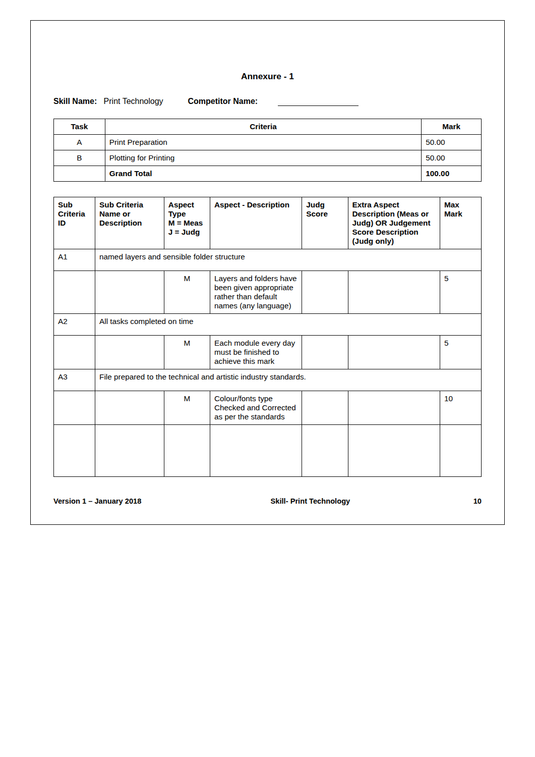Annexure - 1
Skill Name: Print Technology Competitor Name:
| Task | Criteria | Mark |
| --- | --- | --- |
| A | Print Preparation | 50.00 |
| B | Plotting for Printing | 50.00 |
| | Grand Total | 100.00 |
| Sub Criteria ID | Sub Criteria Name or Description | Aspect Type M = Meas J = Judg | Aspect - Description | Judg Score | Extra Aspect Description (Meas or Judg) OR Judgement Score Description (Judg only) | Max Mark |
| --- | --- | --- | --- | --- | --- | --- |
| A1 | named layers and sensible folder structure |
| | | M | Layers and folders have been given appropriate rather than default names (any language) | | | 5 |
| A2 | All tasks completed on time |
| | | M | Each module every day must be finished to achieve this mark | | | 5 |
| A3 | File prepared to the technical and artistic industry standards. |
| | | M | Colour/fonts type Checked and Corrected as per the standards | | | 10 |
Version 1 – January 2018
Skill- Print Technology
10